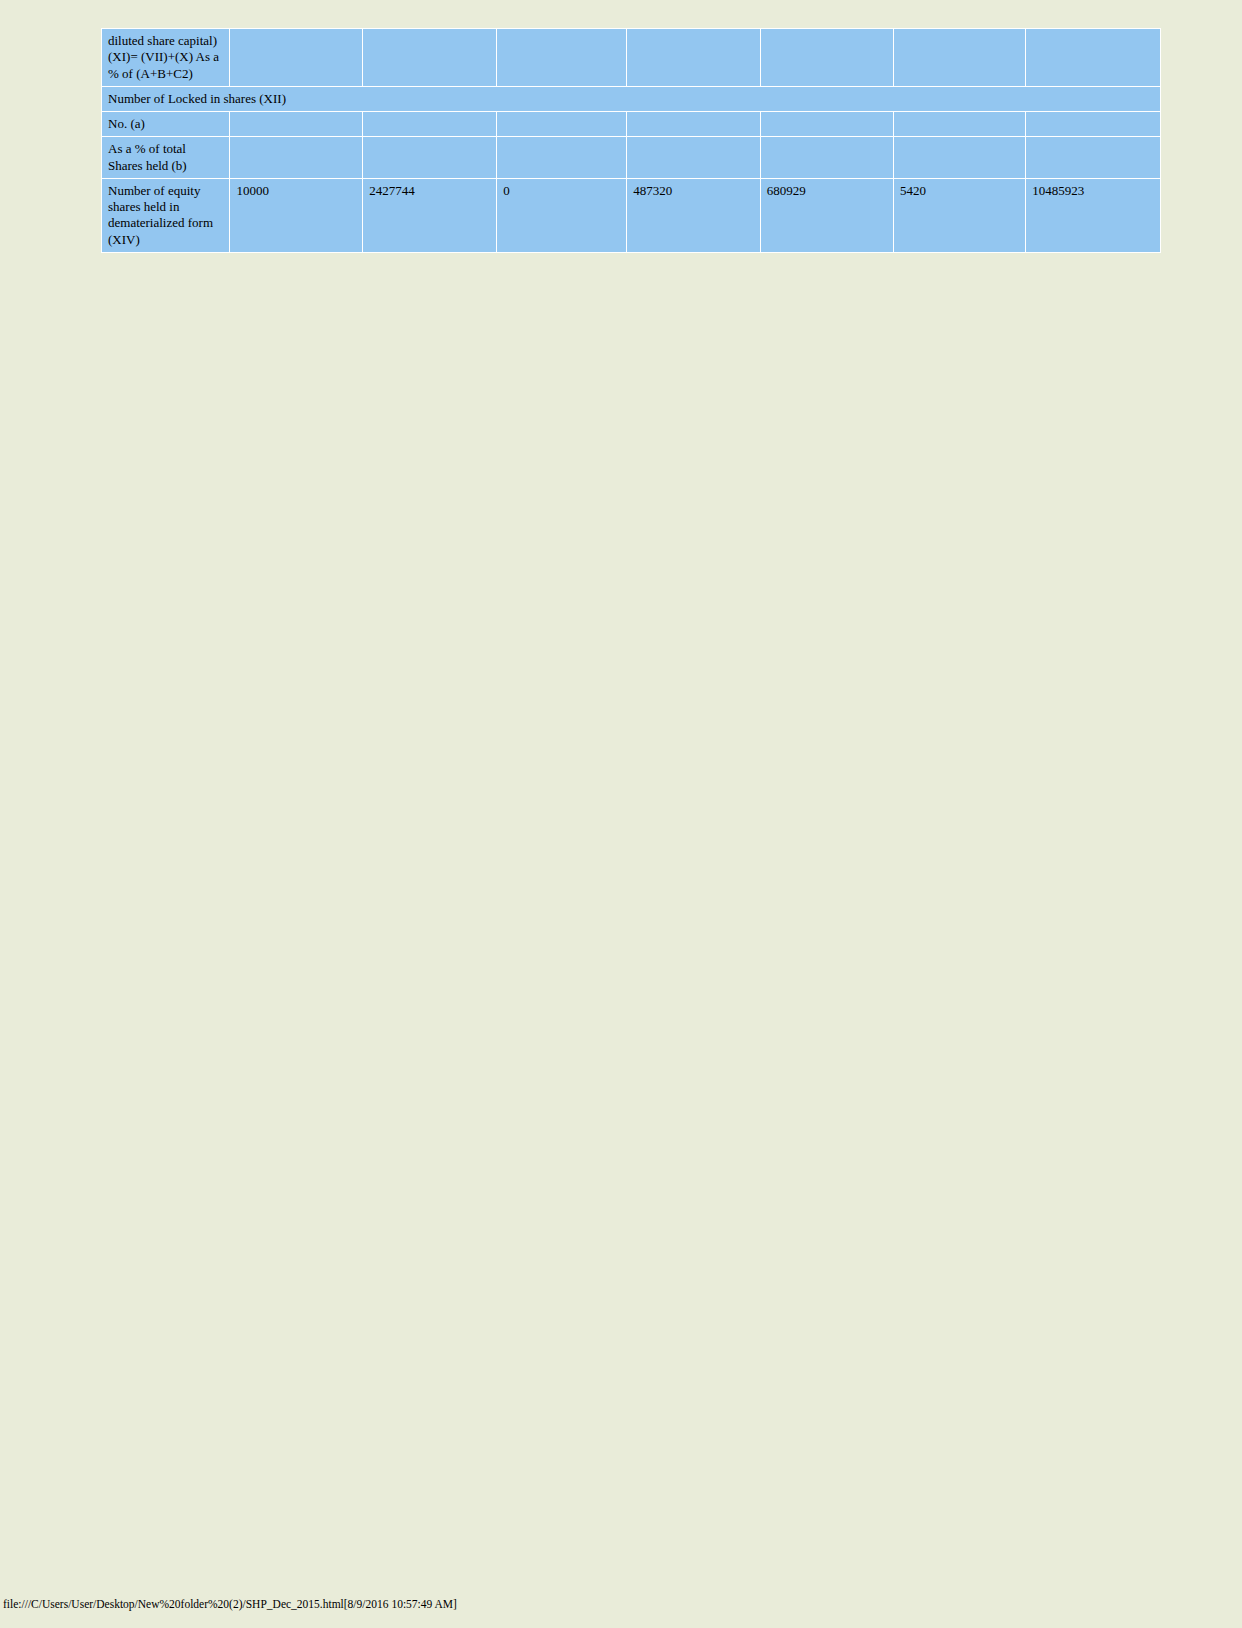| diluted share capital) (XI)= (VII)+(X) As a % of (A+B+C2) | | | | | | | |
| Number of Locked in shares (XII) |
| No. (a) | | | | | | | |
| As a % of total Shares held (b) | | | | | | | |
| Number of equity shares held in dematerialized form (XIV) | 10000 | 2427744 | 0 | 487320 | 680929 | 5420 | 10485923 |
file:///C/Users/User/Desktop/New%20folder%20(2)/SHP_Dec_2015.html[8/9/2016 10:57:49 AM]